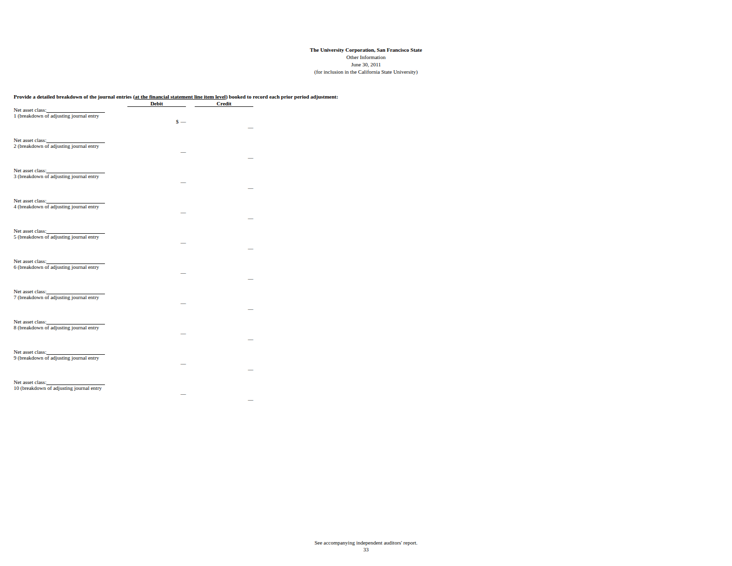The University Corporation, San Francisco State
Other Information
June 30, 2011
(for inclusion in the California State University)
Provide a detailed breakdown of the journal entries (at the financial statement line item level) booked to record each prior period adjustment:
| | | Debit | | Credit |
| Net asset class: | | | | |
| 1 (breakdown of adjusting journal entry | | | | |
| | | $ — | | |
| | | | | — |
| Net asset class: | | | | |
| 2 (breakdown of adjusting journal entry | | | | |
| | | — | | |
| | | | | — |
| Net asset class: | | | | |
| 3 (breakdown of adjusting journal entry | | | | |
| | | — | | |
| | | | | — |
| Net asset class: | | | | |
| 4 (breakdown of adjusting journal entry | | | | |
| | | — | | |
| | | | | — |
| Net asset class: | | | | |
| 5 (breakdown of adjusting journal entry | | | | |
| | | — | | |
| | | | | — |
| Net asset class: | | | | |
| 6 (breakdown of adjusting journal entry | | | | |
| | | — | | |
| | | | | — |
| Net asset class: | | | | |
| 7 (breakdown of adjusting journal entry | | | | |
| | | — | | |
| | | | | — |
| Net asset class: | | | | |
| 8 (breakdown of adjusting journal entry | | | | |
| | | — | | |
| | | | | — |
| Net asset class: | | | | |
| 9 (breakdown of adjusting journal entry | | | | |
| | | — | | |
| | | | | — |
| Net asset class: | | | | |
| 10 (breakdown of adjusting journal entry | | | | |
| | | — | | |
| | | | | — |
See accompanying independent auditors' report.
33